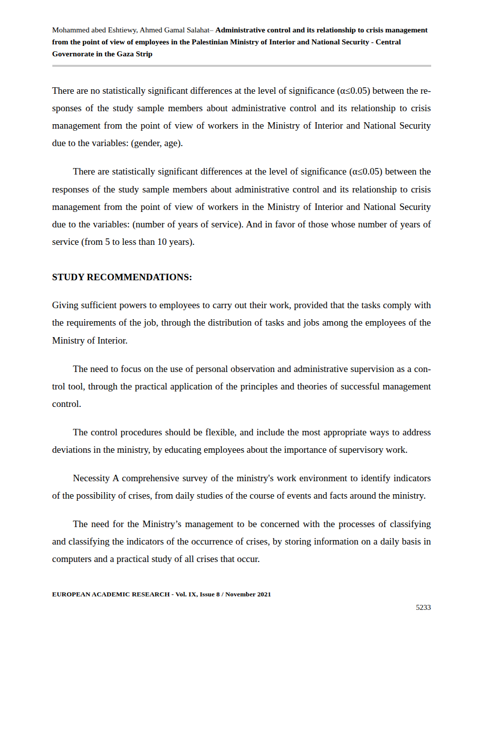Mohammed abed Eshtiewy, Ahmed Gamal Salahat– Administrative control and its relationship to crisis management from the point of view of employees in the Palestinian Ministry of Interior and National Security - Central Governorate in the Gaza Strip
There are no statistically significant differences at the level of significance (α≤0.05) between the responses of the study sample members about administrative control and its relationship to crisis management from the point of view of workers in the Ministry of Interior and National Security due to the variables: (gender, age).
There are statistically significant differences at the level of significance (α≤0.05) between the responses of the study sample members about administrative control and its relationship to crisis management from the point of view of workers in the Ministry of Interior and National Security due to the variables: (number of years of service). And in favor of those whose number of years of service (from 5 to less than 10 years).
STUDY RECOMMENDATIONS:
Giving sufficient powers to employees to carry out their work, provided that the tasks comply with the requirements of the job, through the distribution of tasks and jobs among the employees of the Ministry of Interior.
The need to focus on the use of personal observation and administrative supervision as a control tool, through the practical application of the principles and theories of successful management control.
The control procedures should be flexible, and include the most appropriate ways to address deviations in the ministry, by educating employees about the importance of supervisory work.
Necessity A comprehensive survey of the ministry's work environment to identify indicators of the possibility of crises, from daily studies of the course of events and facts around the ministry.
The need for the Ministry’s management to be concerned with the processes of classifying and classifying the indicators of the occurrence of crises, by storing information on a daily basis in computers and a practical study of all crises that occur.
EUROPEAN ACADEMIC RESEARCH - Vol. IX, Issue 8 / November 2021
5233